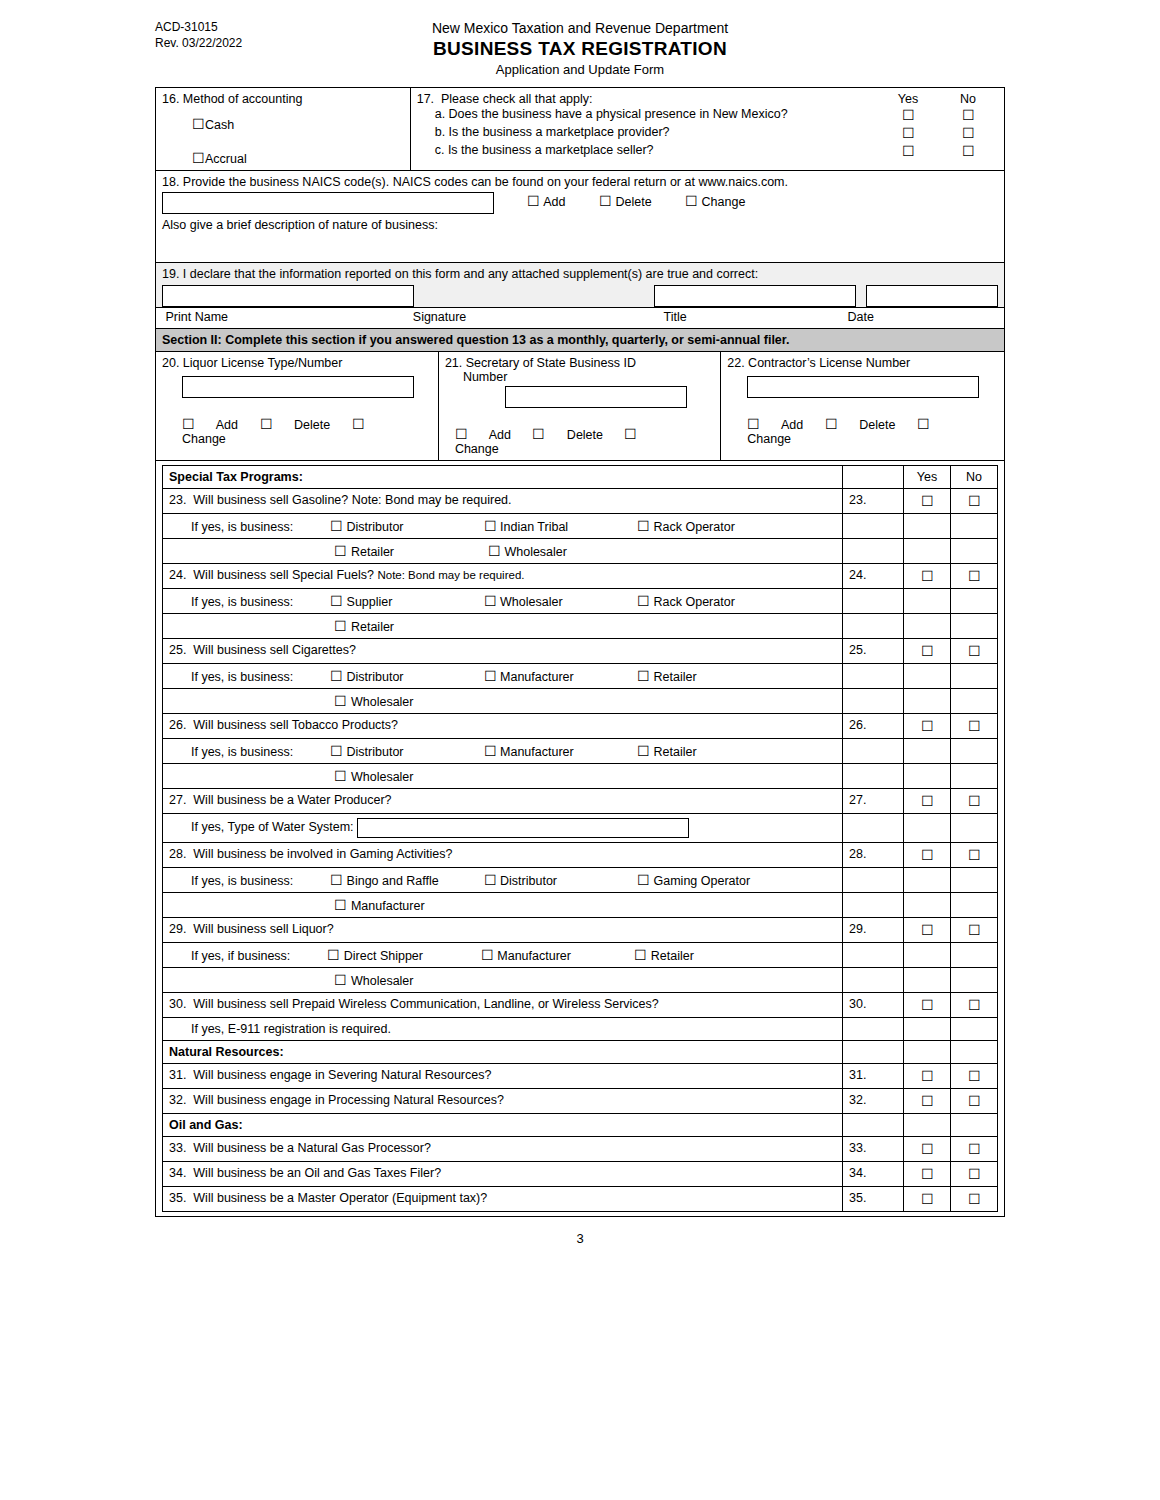ACD-31015
Rev. 03/22/2022
New Mexico Taxation and Revenue Department
BUSINESS TAX REGISTRATION
Application and Update Form
| 16. Method of accounting ☐ Cash ☐ Accrual | / 17. Please check all that apply: / Yes / No / / a. Does the business have a physical presence in New Mexico? / ☐ / ☐ / / b. Is the business a marketplace provider? / ☐ / ☐ / / c. Is the business a marketplace seller? / ☐ / ☐ / |
| 18. Provide the business NAICS code(s). NAICS codes can be found on your federal return or at www.naics.com. ☐ Add ☐ Delete ☐ Change |
| Also give a brief description of nature of business: |
| 19. I declare that the information reported on this form and any attached supplement(s) are true and correct: |
| Print Name Signature Title Date |
| Section II: Complete this section if you answered question 13 as a monthly, quarterly, or semi-annual filer. |
| / 20. Liquor License Type/Number ☐ Add ☐ Delete ☐ Change / 21. Secretary of State Business ID Number ☐ Add ☐ Delete ☐ Change / 22. Contractor’s License Number ☐ Add ☐ Delete ☐ Change / |
| / Special Tax Programs: / / Yes / No / / 23. Will business sell Gasoline? Note: Bond may be required. / 23. / ☐ / ☐ / / If yes, is business: ☐ Distributor ☐ Indian Tribal ☐ Rack Operator / / / / / ☐ Retailer ☐ Wholesaler / / / / / 24. Will business sell Special Fuels? Note: Bond may be required. / 24. / ☐ / ☐ / / If yes, is business: ☐ Supplier ☐ Wholesaler ☐ Rack Operator / / / / / ☐ Retailer / / / / / 25. Will business sell Cigarettes? / 25. / ☐ / ☐ / / If yes, is business: ☐ Distributor ☐ Manufacturer ☐ Retailer / / / / / ☐ Wholesaler / / / / / 26. Will business sell Tobacco Products? / 26. / ☐ / ☐ / / If yes, is business: ☐ Distributor ☐ Manufacturer ☐ Retailer / / / / / ☐ Wholesaler / / / / / 27. Will business be a Water Producer? / 27. / ☐ / ☐ / / If yes, Type of Water System: / / / / / 28. Will business be involved in Gaming Activities? / 28. / ☐ / ☐ / / If yes, is business: ☐ Bingo and Raffle ☐ Distributor ☐ Gaming Operator / / / / / ☐ Manufacturer / / / / / 29. Will business sell Liquor? / 29. / ☐ / ☐ / / If yes, if business: ☐ Direct Shipper ☐ Manufacturer ☐ Retailer / / / / / ☐ Wholesaler / / / / / 30. Will business sell Prepaid Wireless Communication, Landline, or Wireless Services? / 30. / ☐ / ☐ / / If yes, E-911 registration is required. / / / / / Natural Resources: / / / / / 31. Will business engage in Severing Natural Resources? / 31. / ☐ / ☐ / / 32. Will business engage in Processing Natural Resources? / 32. / ☐ / ☐ / / Oil and Gas: / / / / / 33. Will business be a Natural Gas Processor? / 33. / ☐ / ☐ / / 34. Will business be an Oil and Gas Taxes Filer? / 34. / ☐ / ☐ / / 35. Will business be a Master Operator (Equipment tax)? / 35. / ☐ / ☐ / |
3